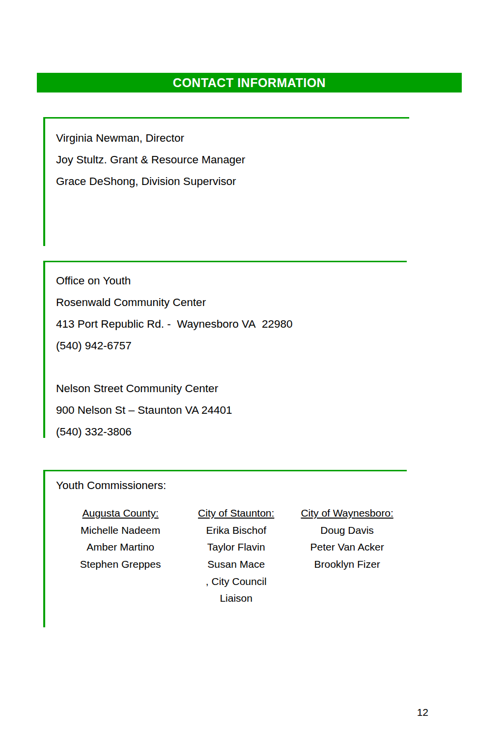CONTACT INFORMATION
Virginia Newman, Director
Joy Stultz. Grant & Resource Manager
Grace DeShong, Division Supervisor
Office on Youth
Rosenwald Community Center
413 Port Republic Rd. - Waynesboro VA 22980
(540) 942-6757
Nelson Street Community Center
900 Nelson St – Staunton VA 24401
(540) 332-3806
Youth Commissioners:
Augusta County:
Michelle Nadeem
Amber Martino
Stephen Greppes
City of Staunton:
Erika Bischof
Taylor Flavin
Susan Mace
, City Council
Liaison
City of Waynesboro:
Doug Davis
Peter Van Acker
Brooklyn Fizer
12